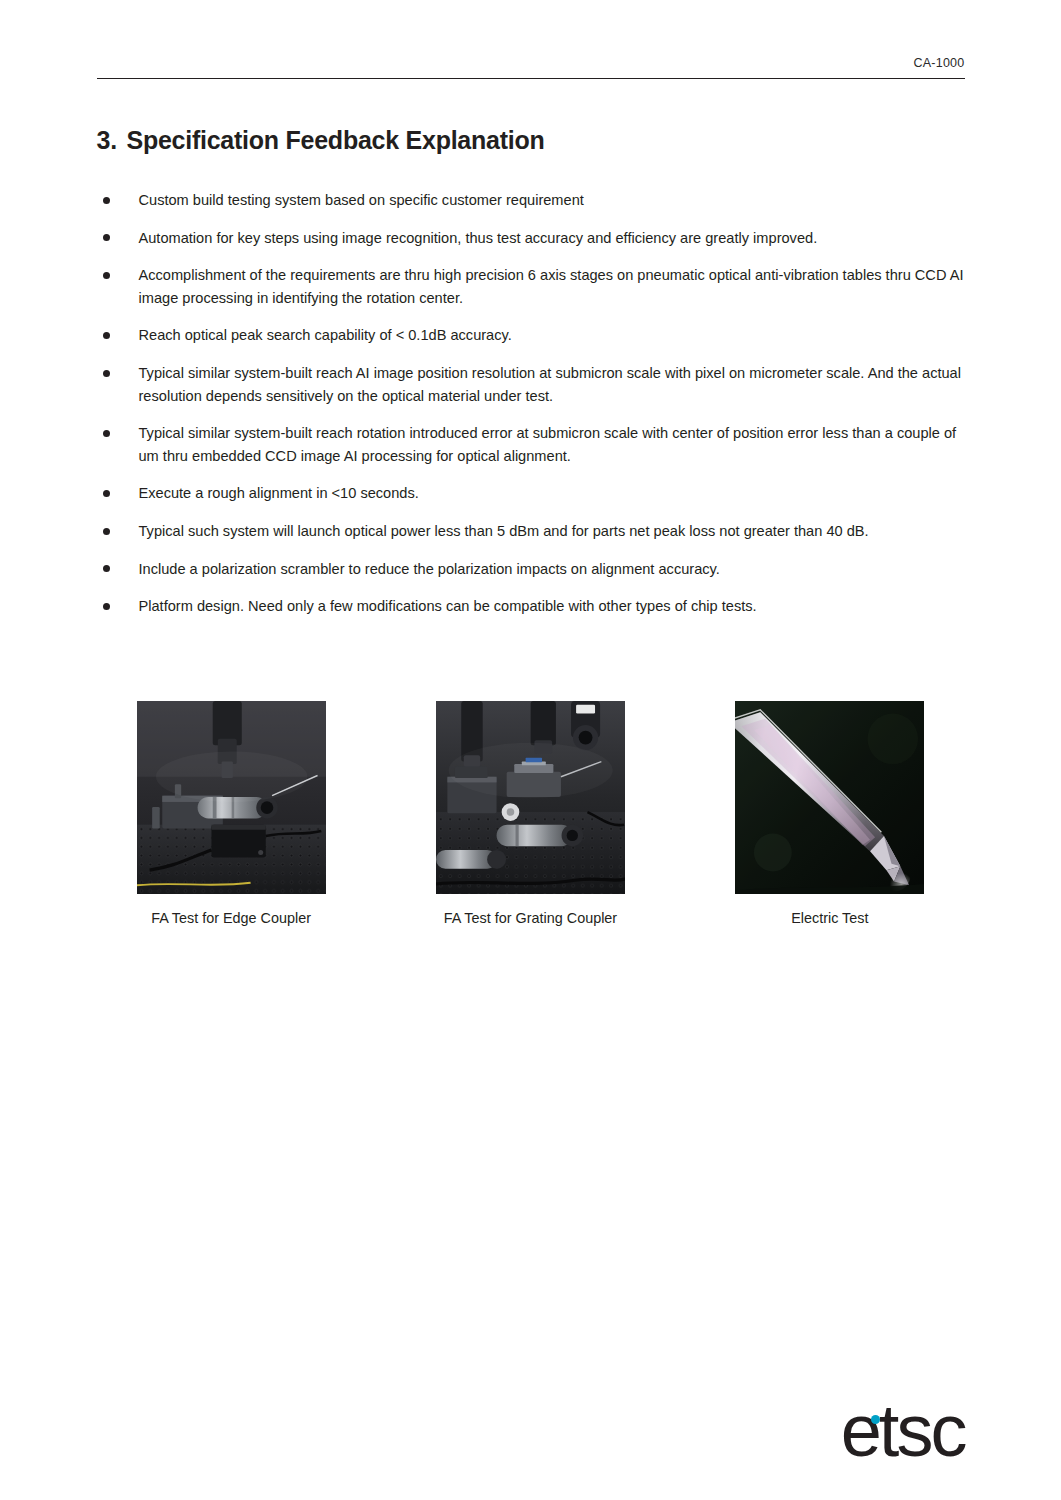CA-1000
3. Specification Feedback Explanation
Custom build testing system based on specific customer requirement
Automation for key steps using image recognition, thus test accuracy and efficiency are greatly improved.
Accomplishment of the requirements are thru high precision 6 axis stages on pneumatic optical anti-vibration tables thru CCD AI image processing in identifying the rotation center.
Reach optical peak search capability of < 0.1dB accuracy.
Typical similar system-built reach AI image position resolution at submicron scale with pixel on micrometer scale. And the actual resolution depends sensitively on the optical material under test.
Typical similar system-built reach rotation introduced error at submicron scale with center of position error less than a couple of um thru embedded CCD image AI processing for optical alignment.
Execute a rough alignment in <10 seconds.
Typical such system will launch optical power less than 5 dBm and for parts net peak loss not greater than 40 dB.
Include a polarization scrambler to reduce the polarization impacts on alignment accuracy.
Platform design. Need only a few modifications can be compatible with other types of chip tests.
FA Test for Edge Coupler
FA Test for Grating Coupler
Electric Test
etsc